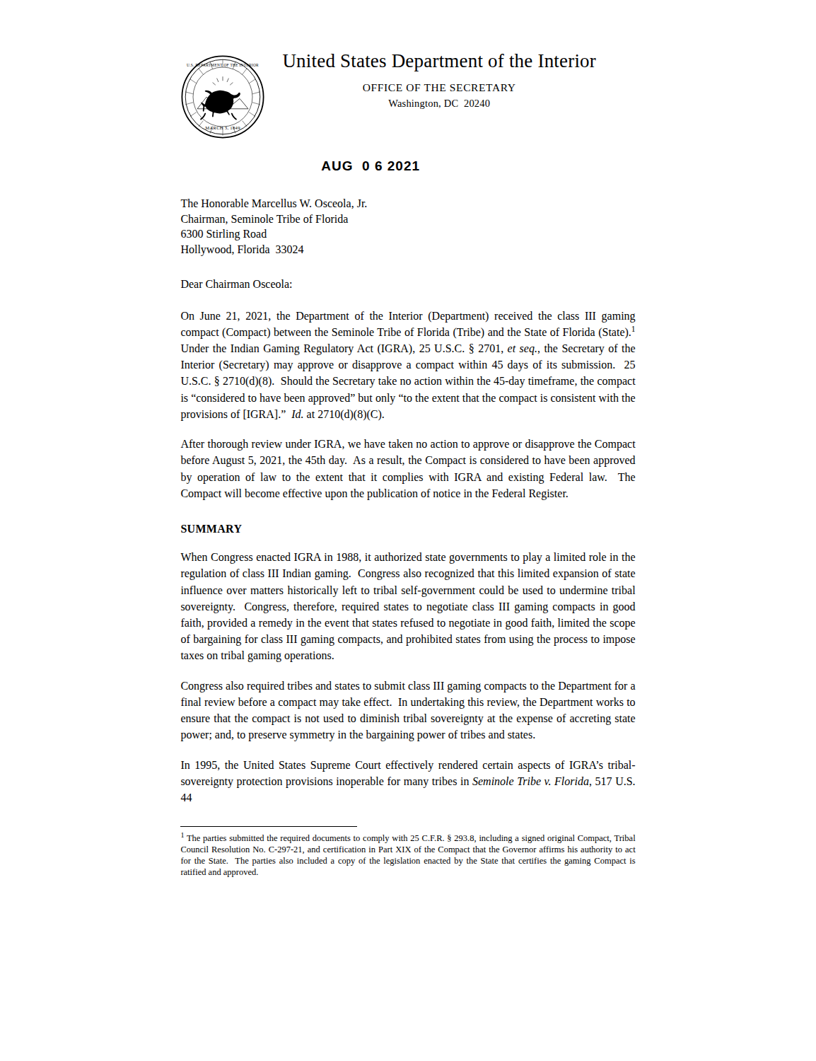MARCH 3, 1849 U.S. DEPARTMENT OF THE INTERIOR
United States Department of the Interior
OFFICE OF THE SECRETARY
Washington, DC 20240
AUG 0 6 2021
The Honorable Marcellus W. Osceola, Jr.
Chairman, Seminole Tribe of Florida
6300 Stirling Road
Hollywood, Florida 33024
Dear Chairman Osceola:
On June 21, 2021, the Department of the Interior (Department) received the class III gaming compact (Compact) between the Seminole Tribe of Florida (Tribe) and the State of Florida (State).1 Under the Indian Gaming Regulatory Act (IGRA), 25 U.S.C. § 2701, et seq., the Secretary of the Interior (Secretary) may approve or disapprove a compact within 45 days of its submission. 25 U.S.C. § 2710(d)(8). Should the Secretary take no action within the 45-day timeframe, the compact is “considered to have been approved” but only “to the extent that the compact is consistent with the provisions of [IGRA].” Id. at 2710(d)(8)(C).
After thorough review under IGRA, we have taken no action to approve or disapprove the Compact before August 5, 2021, the 45th day. As a result, the Compact is considered to have been approved by operation of law to the extent that it complies with IGRA and existing Federal law. The Compact will become effective upon the publication of notice in the Federal Register.
SUMMARY
When Congress enacted IGRA in 1988, it authorized state governments to play a limited role in the regulation of class III Indian gaming. Congress also recognized that this limited expansion of state influence over matters historically left to tribal self-government could be used to undermine tribal sovereignty. Congress, therefore, required states to negotiate class III gaming compacts in good faith, provided a remedy in the event that states refused to negotiate in good faith, limited the scope of bargaining for class III gaming compacts, and prohibited states from using the process to impose taxes on tribal gaming operations.
Congress also required tribes and states to submit class III gaming compacts to the Department for a final review before a compact may take effect. In undertaking this review, the Department works to ensure that the compact is not used to diminish tribal sovereignty at the expense of accreting state power; and, to preserve symmetry in the bargaining power of tribes and states.
In 1995, the United States Supreme Court effectively rendered certain aspects of IGRA’s tribal-sovereignty protection provisions inoperable for many tribes in Seminole Tribe v. Florida, 517 U.S. 44
1 The parties submitted the required documents to comply with 25 C.F.R. § 293.8, including a signed original Compact, Tribal Council Resolution No. C-297-21, and certification in Part XIX of the Compact that the Governor affirms his authority to act for the State. The parties also included a copy of the legislation enacted by the State that certifies the gaming Compact is ratified and approved.